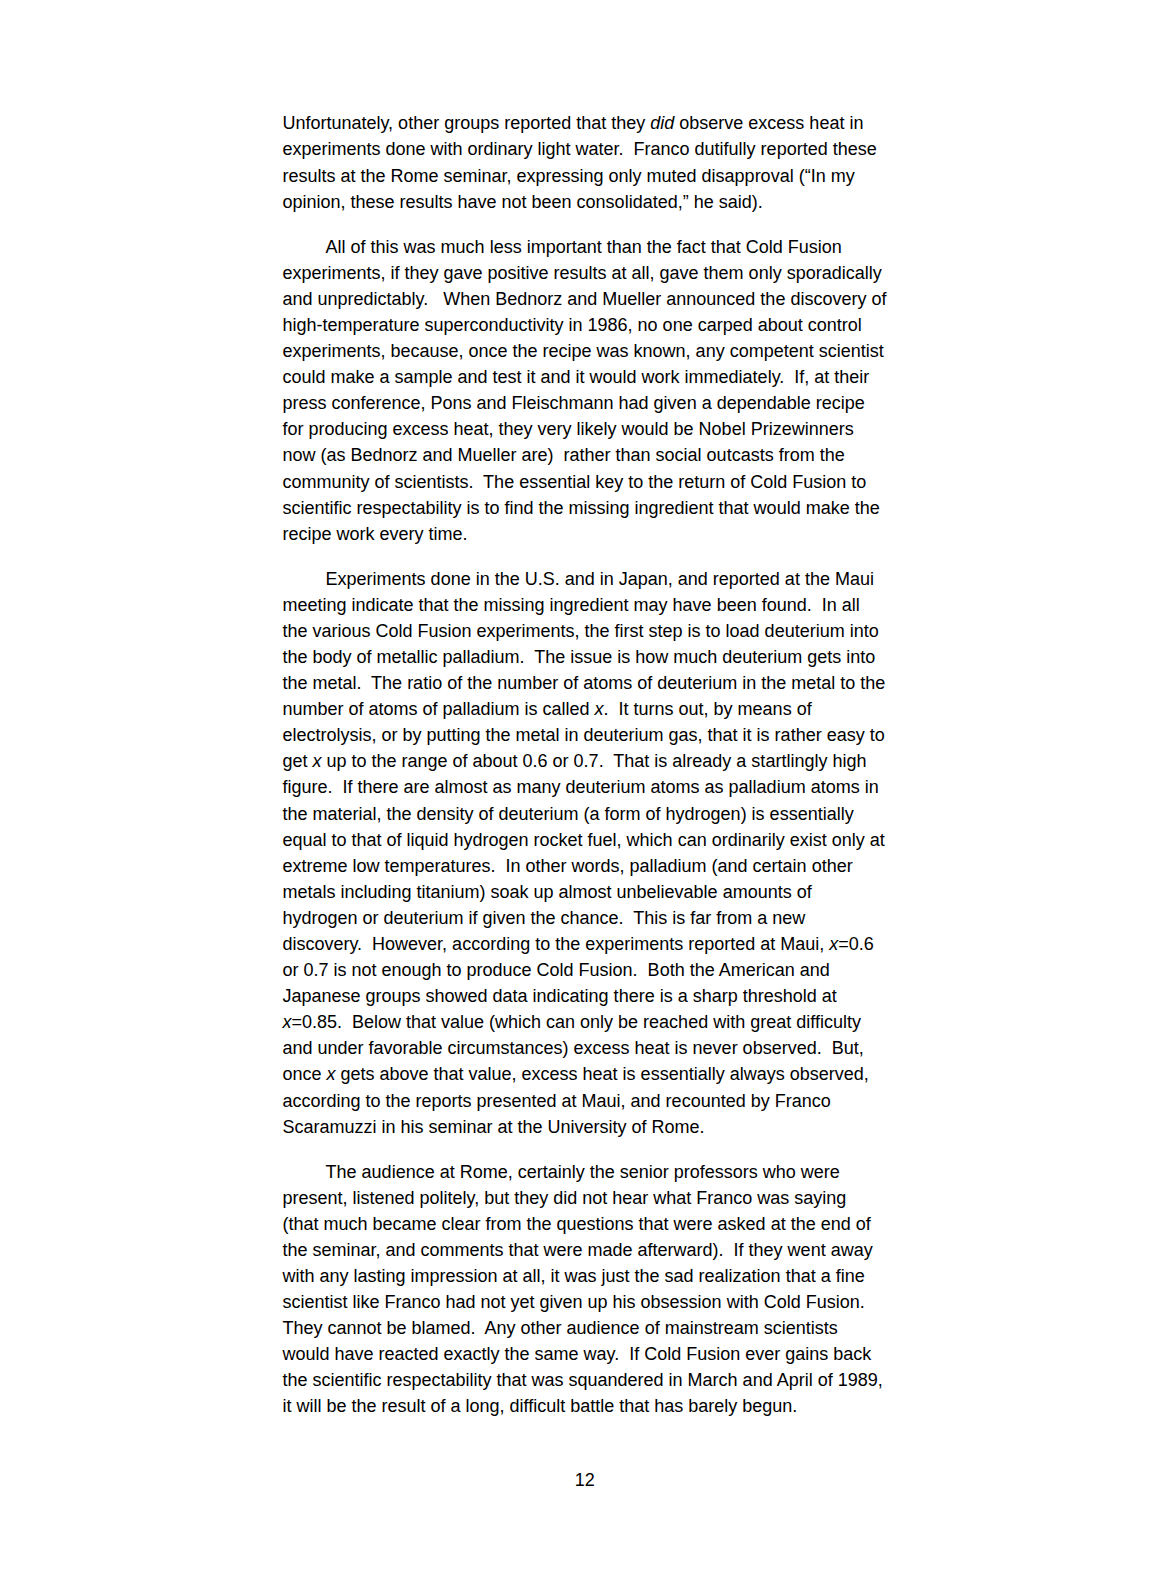Unfortunately, other groups reported that they did observe excess heat in experiments done with ordinary light water. Franco dutifully reported these results at the Rome seminar, expressing only muted disapproval (“In my opinion, these results have not been consolidated,” he said).
All of this was much less important than the fact that Cold Fusion experiments, if they gave positive results at all, gave them only sporadically and unpredictably. When Bednorz and Mueller announced the discovery of high-temperature superconductivity in 1986, no one carped about control experiments, because, once the recipe was known, any competent scientist could make a sample and test it and it would work immediately. If, at their press conference, Pons and Fleischmann had given a dependable recipe for producing excess heat, they very likely would be Nobel Prizewinners now (as Bednorz and Mueller are) rather than social outcasts from the community of scientists. The essential key to the return of Cold Fusion to scientific respectability is to find the missing ingredient that would make the recipe work every time.
Experiments done in the U.S. and in Japan, and reported at the Maui meeting indicate that the missing ingredient may have been found. In all the various Cold Fusion experiments, the first step is to load deuterium into the body of metallic palladium. The issue is how much deuterium gets into the metal. The ratio of the number of atoms of deuterium in the metal to the number of atoms of palladium is called x. It turns out, by means of electrolysis, or by putting the metal in deuterium gas, that it is rather easy to get x up to the range of about 0.6 or 0.7. That is already a startlingly high figure. If there are almost as many deuterium atoms as palladium atoms in the material, the density of deuterium (a form of hydrogen) is essentially equal to that of liquid hydrogen rocket fuel, which can ordinarily exist only at extreme low temperatures. In other words, palladium (and certain other metals including titanium) soak up almost unbelievable amounts of hydrogen or deuterium if given the chance. This is far from a new discovery. However, according to the experiments reported at Maui, x=0.6 or 0.7 is not enough to produce Cold Fusion. Both the American and Japanese groups showed data indicating there is a sharp threshold at x=0.85. Below that value (which can only be reached with great difficulty and under favorable circumstances) excess heat is never observed. But, once x gets above that value, excess heat is essentially always observed, according to the reports presented at Maui, and recounted by Franco Scaramuzzi in his seminar at the University of Rome.
The audience at Rome, certainly the senior professors who were present, listened politely, but they did not hear what Franco was saying (that much became clear from the questions that were asked at the end of the seminar, and comments that were made afterward). If they went away with any lasting impression at all, it was just the sad realization that a fine scientist like Franco had not yet given up his obsession with Cold Fusion. They cannot be blamed. Any other audience of mainstream scientists would have reacted exactly the same way. If Cold Fusion ever gains back the scientific respectability that was squandered in March and April of 1989, it will be the result of a long, difficult battle that has barely begun.
12